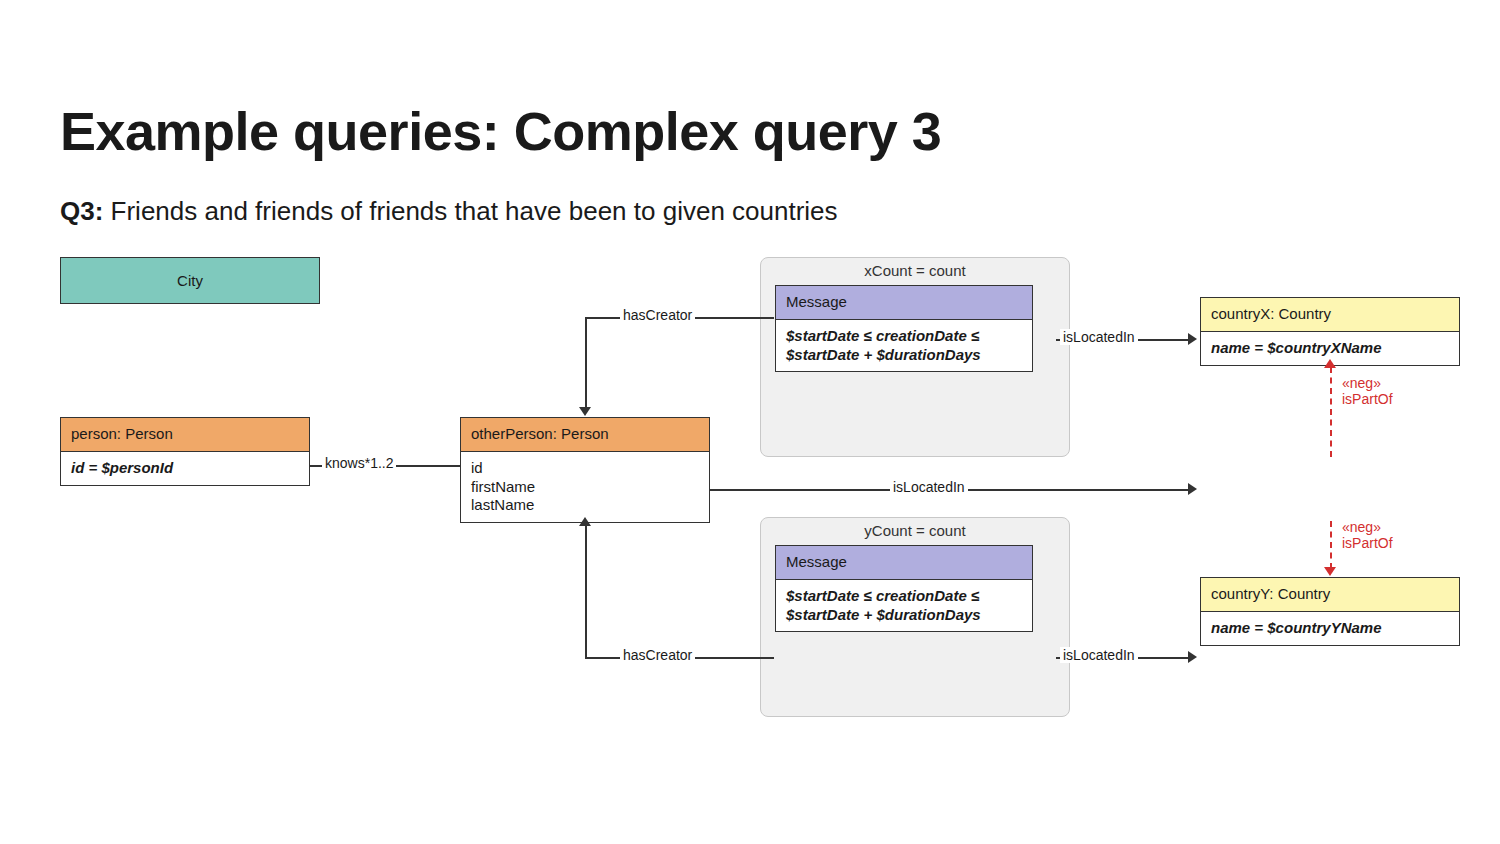Example queries: Complex query 3
Q3: Friends and friends of friends that have been to given countries
person: Person
id = $personId
otherPerson: Person
id firstName lastName
knows*1..2
xCount = count
Message
$startDate ≤ creationDate ≤ $startDate + $durationDays
yCount = count
Message
$startDate ≤ creationDate ≤ $startDate + $durationDays
countryX: Country
name = $countryXName
City
countryY: Country
name = $countryYName
hasCreator
hasCreator
isLocatedIn
isLocatedIn
isLocatedIn
«neg»
isPartOf
«neg»
isPartOf